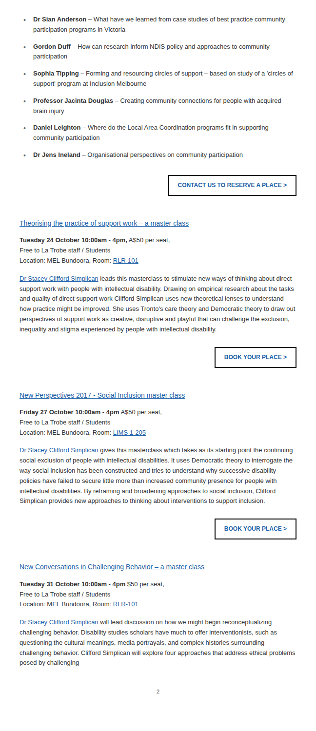Dr Sian Anderson – What have we learned from case studies of best practice community participation programs in Victoria
Gordon Duff – How can research inform NDIS policy and approaches to community participation
Sophia Tipping – Forming and resourcing circles of support – based on study of a 'circles of support' program at Inclusion Melbourne
Professor Jacinta Douglas – Creating community connections for people with acquired brain injury
Daniel Leighton – Where do the Local Area Coordination programs fit in supporting community participation
Dr Jens Ineland – Organisational perspectives on community participation
CONTACT US TO RESERVE A PLACE >
Theorising the practice of support work – a master class
Tuesday 24 October 10:00am - 4pm, A$50 per seat, Free to La Trobe staff / Students Location: MEL Bundoora, Room: RLR-101
Dr Stacey Clifford Simplican leads this masterclass to stimulate new ways of thinking about direct support work with people with intellectual disability. Drawing on empirical research about the tasks and quality of direct support work Clifford Simplican uses new theoretical lenses to understand how practice might be improved. She uses Tronto's care theory and Democratic theory to draw out perspectives of support work as creative, disruptive and playful that can challenge the exclusion, inequality and stigma experienced by people with intellectual disability.
BOOK YOUR PLACE >
New Perspectives 2017 - Social Inclusion master class
Friday 27 October 10:00am - 4pm A$50 per seat, Free to La Trobe staff / Students Location: MEL Bundoora, Room: LIMS 1-205
Dr Stacey Clifford Simplican gives this masterclass which takes as its starting point the continuing social exclusion of people with intellectual disabilities. It uses Democratic theory to interrogate the way social inclusion has been constructed and tries to understand why successive disability policies have failed to secure little more than increased community presence for people with intellectual disabilities. By reframing and broadening approaches to social inclusion, Clifford Simplican provides new approaches to thinking about interventions to support inclusion.
BOOK YOUR PLACE >
New Conversations in Challenging Behavior – a master class
Tuesday 31 October 10:00am - 4pm $50 per seat, Free to La Trobe staff / Students Location: MEL Bundoora, Room: RLR-101
Dr Stacey Clifford Simplican will lead discussion on how we might begin reconceptualizing challenging behavior. Disability studies scholars have much to offer interventionists, such as questioning the cultural meanings, media portrayals, and complex histories surrounding challenging behavior. Clifford Simplican will explore four approaches that address ethical problems posed by challenging
2